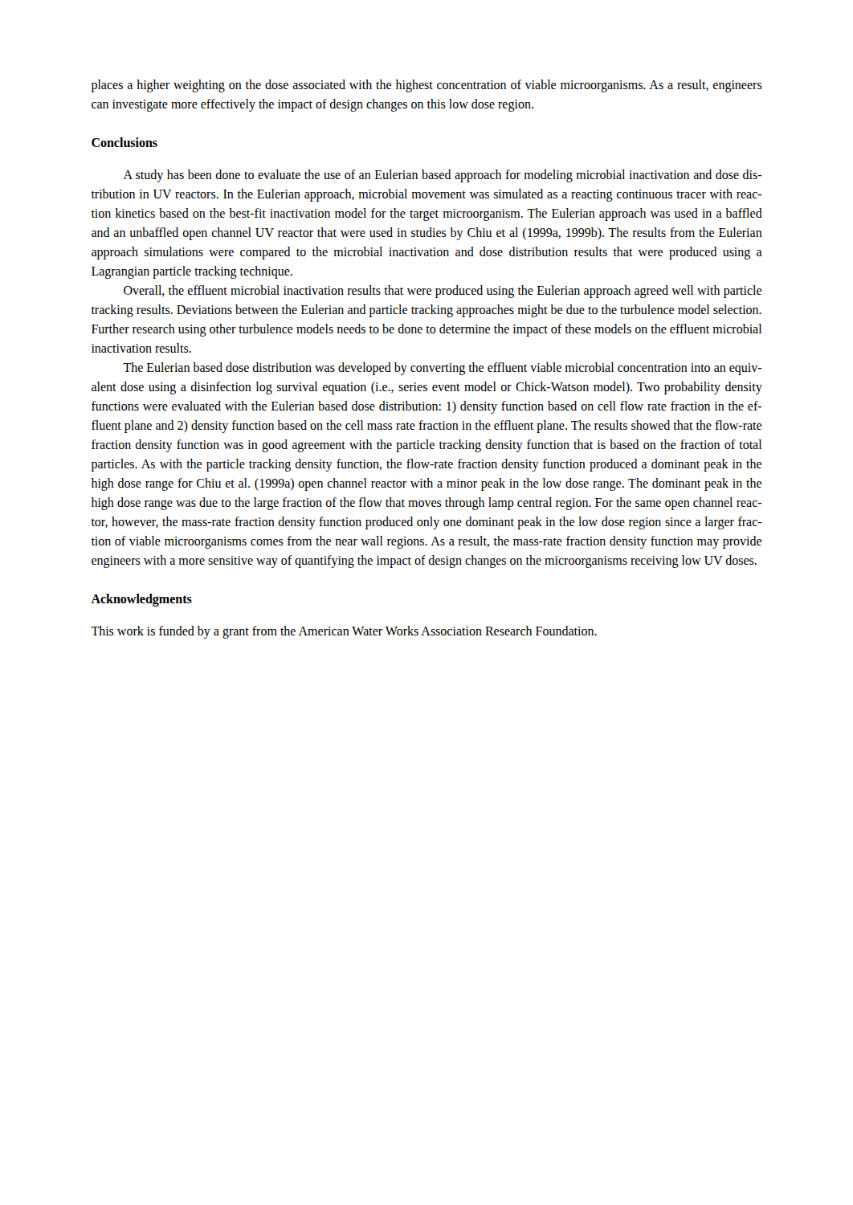places a higher weighting on the dose associated with the highest concentration of viable microorganisms. As a result, engineers can investigate more effectively the impact of design changes on this low dose region.
Conclusions
A study has been done to evaluate the use of an Eulerian based approach for modeling microbial inactivation and dose distribution in UV reactors. In the Eulerian approach, microbial movement was simulated as a reacting continuous tracer with reaction kinetics based on the best-fit inactivation model for the target microorganism. The Eulerian approach was used in a baffled and an unbaffled open channel UV reactor that were used in studies by Chiu et al (1999a, 1999b). The results from the Eulerian approach simulations were compared to the microbial inactivation and dose distribution results that were produced using a Lagrangian particle tracking technique.
Overall, the effluent microbial inactivation results that were produced using the Eulerian approach agreed well with particle tracking results. Deviations between the Eulerian and particle tracking approaches might be due to the turbulence model selection. Further research using other turbulence models needs to be done to determine the impact of these models on the effluent microbial inactivation results.
The Eulerian based dose distribution was developed by converting the effluent viable microbial concentration into an equivalent dose using a disinfection log survival equation (i.e., series event model or Chick-Watson model). Two probability density functions were evaluated with the Eulerian based dose distribution: 1) density function based on cell flow rate fraction in the effluent plane and 2) density function based on the cell mass rate fraction in the effluent plane. The results showed that the flow-rate fraction density function was in good agreement with the particle tracking density function that is based on the fraction of total particles. As with the particle tracking density function, the flow-rate fraction density function produced a dominant peak in the high dose range for Chiu et al. (1999a) open channel reactor with a minor peak in the low dose range. The dominant peak in the high dose range was due to the large fraction of the flow that moves through lamp central region. For the same open channel reactor, however, the mass-rate fraction density function produced only one dominant peak in the low dose region since a larger fraction of viable microorganisms comes from the near wall regions. As a result, the mass-rate fraction density function may provide engineers with a more sensitive way of quantifying the impact of design changes on the microorganisms receiving low UV doses.
Acknowledgments
This work is funded by a grant from the American Water Works Association Research Foundation.